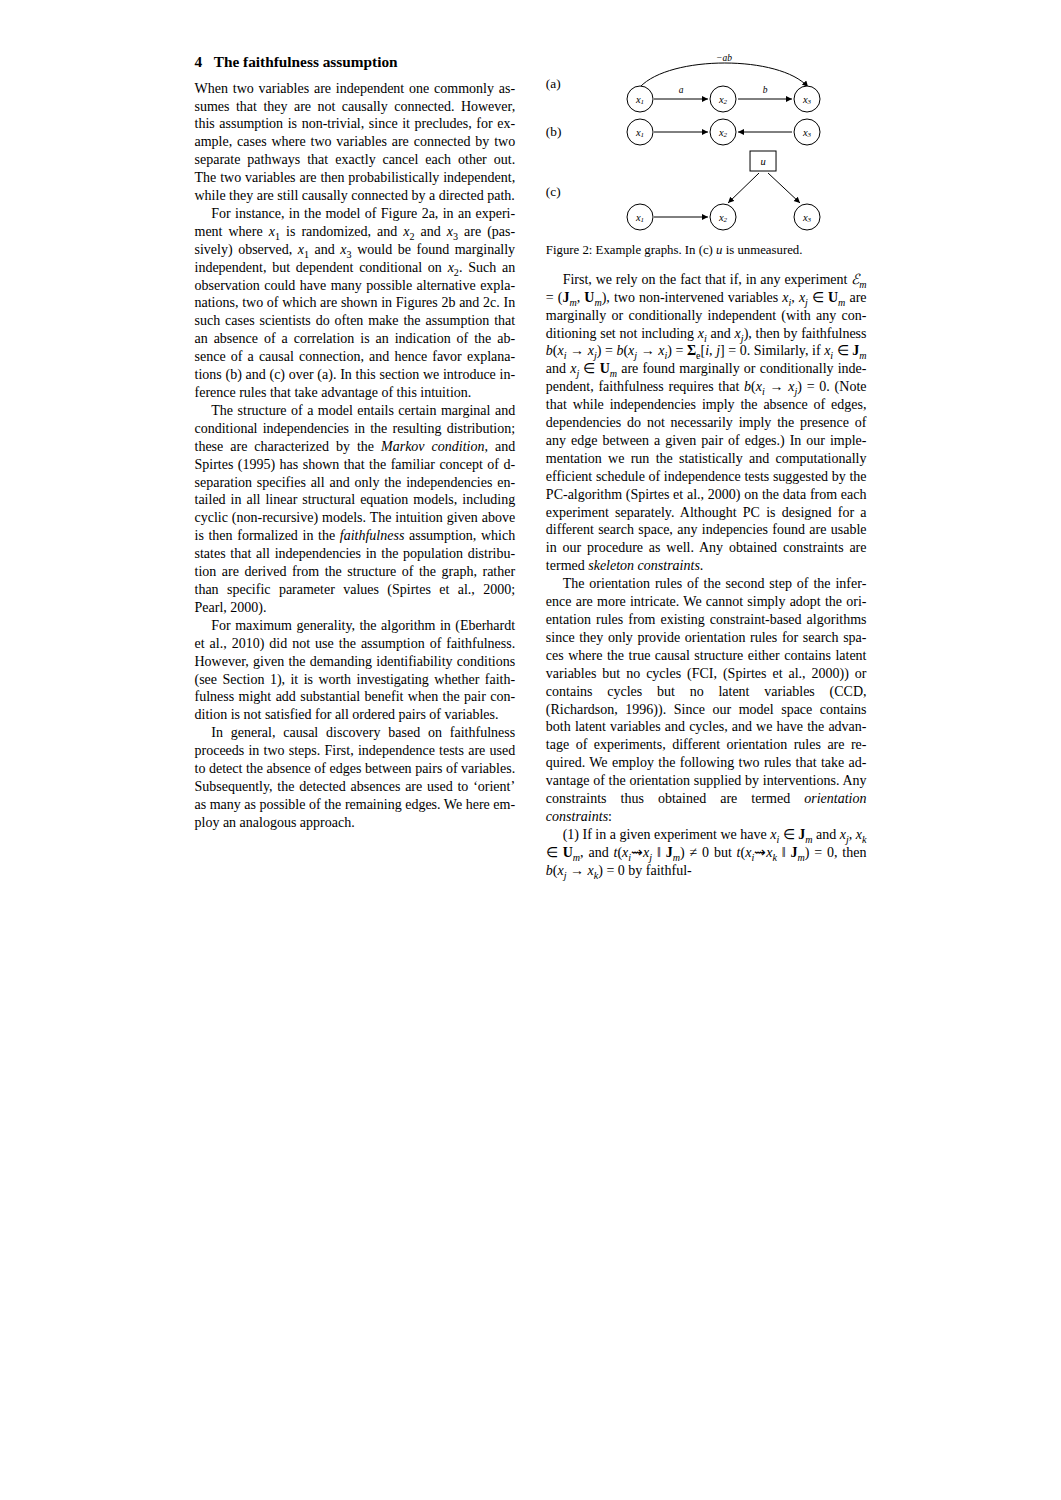4 The faithfulness assumption
When two variables are independent one commonly assumes that they are not causally connected. However, this assumption is non-trivial, since it precludes, for example, cases where two variables are connected by two separate pathways that exactly cancel each other out. The two variables are then probabilistically independent, while they are still causally connected by a directed path.
For instance, in the model of Figure 2a, in an experiment where x1 is randomized, and x2 and x3 are (passively) observed, x1 and x3 would be found marginally independent, but dependent conditional on x2. Such an observation could have many possible alternative explanations, two of which are shown in Figures 2b and 2c. In such cases scientists do often make the assumption that an absence of a correlation is an indication of the absence of a causal connection, and hence favor explanations (b) and (c) over (a). In this section we introduce inference rules that take advantage of this intuition.
The structure of a model entails certain marginal and conditional independencies in the resulting distribution; these are characterized by the Markov condition, and Spirtes (1995) has shown that the familiar concept of d-separation specifies all and only the independencies entailed in all linear structural equation models, including cyclic (non-recursive) models. The intuition given above is then formalized in the faithfulness assumption, which states that all independencies in the population distribution are derived from the structure of the graph, rather than specific parameter values (Spirtes et al., 2000; Pearl, 2000).
For maximum generality, the algorithm in (Eberhardt et al., 2010) did not use the assumption of faithfulness. However, given the demanding identifiability conditions (see Section 1), it is worth investigating whether faithfulness might add substantial benefit when the pair condition is not satisfied for all ordered pairs of variables.
In general, causal discovery based on faithfulness proceeds in two steps. First, independence tests are used to detect the absence of edges between pairs of variables. Subsequently, the detected absences are used to ‘orient’ as many as possible of the remaining edges. We here employ an analogous approach.
(a)
−ab a b x1 x2 x3
(b)
x1 x2 x3
(c)
u x1 x2 x3
Figure 2: Example graphs. In (c) u is unmeasured.
First, we rely on the fact that if, in any experiment ℰm = (Jm, Um), two non-intervened variables xi, xj ∈ Um are marginally or conditionally independent (with any conditioning set not including xi and xj), then by faithfulness b(xi → xj) = b(xj → xi) = Σe[i, j] = 0. Similarly, if xi ∈ Jm and xj ∈ Um are found marginally or conditionally independent, faithfulness requires that b(xi → xj) = 0. (Note that while independencies imply the absence of edges, dependencies do not necessarily imply the presence of any edge between a given pair of edges.) In our implementation we run the statistically and computationally efficient schedule of independence tests suggested by the PC-algorithm (Spirtes et al., 2000) on the data from each experiment separately. Althought PC is designed for a different search space, any indepencies found are usable in our procedure as well. Any obtained constraints are termed skeleton constraints.
The orientation rules of the second step of the inference are more intricate. We cannot simply adopt the orientation rules from existing constraint-based algorithms since they only provide orientation rules for search spaces where the true causal structure either contains latent variables but no cycles (FCI, (Spirtes et al., 2000)) or contains cycles but no latent variables (CCD, (Richardson, 1996)). Since our model space contains both latent variables and cycles, and we have the advantage of experiments, different orientation rules are required. We employ the following two rules that take advantage of the orientation supplied by interventions. Any constraints thus obtained are termed orientation constraints:
(1) If in a given experiment we have xi ∈ Jm and xj, xk ∈ Um, and t(xi⇝xj ‖ Jm) ≠ 0 but t(xi⇝xk ‖ Jm) = 0, then b(xj → xk) = 0 by faithful-